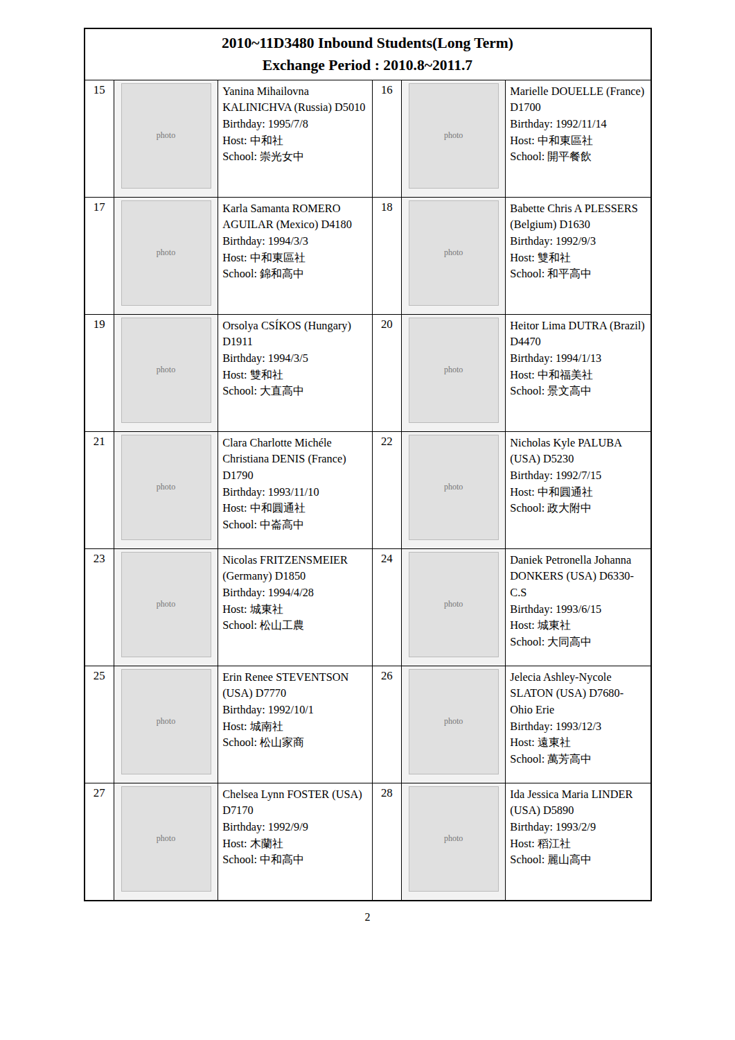| 2010~11D3480 Inbound Students(Long Term) Exchange Period : 2010.8~2011.7 |
| 15 | photo | Yanina Mihailovna KALINICHVA (Russia) D5010 Birthday: 1995/7/8 Host: 中和社 School: 崇光女中 | 16 | photo | Marielle DOUELLE (France) D1700 Birthday: 1992/11/14 Host: 中和東區社 School: 開平餐飲 |
| 17 | photo | Karla Samanta ROMERO AGUILAR (Mexico) D4180 Birthday: 1994/3/3 Host: 中和東區社 School: 錦和高中 | 18 | photo | Babette Chris A PLESSERS (Belgium) D1630 Birthday: 1992/9/3 Host: 雙和社 School: 和平高中 |
| 19 | photo | Orsolya CSÍKOS (Hungary) D1911 Birthday: 1994/3/5 Host: 雙和社 School: 大直高中 | 20 | photo | Heitor Lima DUTRA (Brazil) D4470 Birthday: 1994/1/13 Host: 中和福美社 School: 景文高中 |
| 21 | photo | Clara Charlotte Michéle Christiana DENIS (France) D1790 Birthday: 1993/11/10 Host: 中和圓通社 School: 中崙高中 | 22 | photo | Nicholas Kyle PALUBA (USA) D5230 Birthday: 1992/7/15 Host: 中和圓通社 School: 政大附中 |
| 23 | photo | Nicolas FRITZENSMEIER (Germany) D1850 Birthday: 1994/4/28 Host: 城東社 School: 松山工農 | 24 | photo | Daniek Petronella Johanna DONKERS (USA) D6330-C.S Birthday: 1993/6/15 Host: 城東社 School: 大同高中 |
| 25 | photo | Erin Renee STEVENTSON (USA) D7770 Birthday: 1992/10/1 Host: 城南社 School: 松山家商 | 26 | photo | Jelecia Ashley-Nycole SLATON (USA) D7680-Ohio Erie Birthday: 1993/12/3 Host: 遠東社 School: 萬芳高中 |
| 27 | photo | Chelsea Lynn FOSTER (USA) D7170 Birthday: 1992/9/9 Host: 木蘭社 School: 中和高中 | 28 | photo | Ida Jessica Maria LINDER (USA) D5890 Birthday: 1993/2/9 Host: 稻江社 School: 麗山高中 |
2